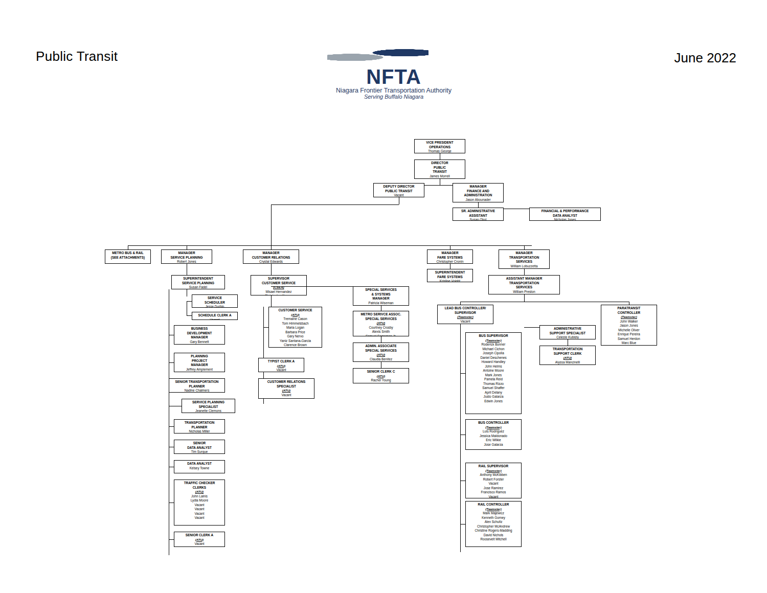Public Transit
June 2022
NFTA
Niagara Frontier Transportation Authority
Serving Buffalo Niagara
VICE PRESIDENT
OPERATIONS
Thomas George
DIRECTOR
PUBLIC
TRANSIT
James Morrell
DEPUTY DIRECTOR
PUBLIC TRANSIT
Vacant
MANAGER
FINANCE AND
ADMINISTRATION
Jason Abounader
SR. ADMINISTRATIVE
ASSISTANT
Susan Ohol
FINANCIAL & PERFORMANCE
DATA ANALYST
Nicholas Jones
METRO BUS & RAIL
(See Attachments)
MANAGER
SERVICE PLANNING
Robert Jones
MANAGER
CUSTOMER RELATIONS
Crystal Edwards
MANAGER
FARE SYSTEMS
Christopher Cronin
MANAGER
TRANSPORTATION
SERVICES
William Lobuzzetta
SUPERINTENDENT
FARE SYSTEMS
Kristine Voight
ASSISTANT MANAGER
TRANSPORTATION
SERVICES
William Preston
SUPERINTENDENT
SERVICE PLANNING
Susan Fadel
SERVICE
SCHEDULER
Jesse Durbin
SCHEDULE CLERK A
Vacant
BUSINESS
DEVELOPMENT
MANAGER
Gary Bennett
PLANNING
PROJECT
MANAGER
Jeffrey Amplement
SENIOR TRANSPORTATION
PLANNER
Nadine Chalmers
SERVICE PLANNING
SPECIALIST
Jeanette Clemons
TRANSPORTATION
PLANNER
Nicholas Miller
SENIOR
DATA ANALYST
Tim Surgue
DATA ANALYST
Kelsey Towne
TRAFFIC CHECKER
CLERKS
(ATU)
John Lainis
Lydia Moore
Vacant
Vacant
Vacant
Vacant
SENIOR CLERK A
(ATU)
Vacant
SUPERVISOR
CUSTOMER SERVICE
(CSEA)
Misael Hernandez
Christopher Kopera
CUSTOMER SERVICE
(ATU)
Tremaine Cason
Tom Himmelsbach
Maria Logan
Barbara Price
Gary Nervo
Yaniz Santana-Garcia
Clarence Brown
Vacant
TYPIST CLERK A
(ATU)
Vacant
CUSTOMER RELATIONS
SPECIALIST
(ATU)
Vacant
SPECIAL SERVICES
& SYSTEMS
MANAGER
Patricia Wiseman
METRO SERIVCE ASSOC.
SPECIAL SERVICES
(ATU)
Courtney Crosby
Alexis Smith
Samuel Sampman Jr.
ADMIN. ASSOCIATE
SPECIAL SERVICES
(ATU)
Claudia Benitez
SENIOR CLERK C
(ATU)
Rachel Young
LEAD BUS CONTROLLER/
SUPERVISOR
(Teamster)
Vacant
PARATRANSIT
CONTROLLER
(Teamster)
John Walker
Jason Jones
Michelle Oliver
Enrique Pereira
Samuel Herdon
Marc Blue
Tara Wrobel
BUS SUPERVISOR
(Teamster)
Roderick Bonner
Michael Cichon
Joseph Cipolla
Daniel Deschenes
Howard Handley
John Helms
Antoine Moore
Mark Jones
Pamela Reid
Thomas Rizzo
Samuel Shaffer
April Delany
Justo Galarza
Edwin Jones
BUS CONTROLLER
(Teamster)
Luis Rodriguez
Jessica Maldonado
Eric Wilkie
Jose Galarza
RAIL SUPERVISOR
(Teamster)
Anthony McKibben
Robert Forster
Vacant
Jose Ramirez
Francisco Ramos
Vacant
RAIL CONTROLLER
(Teamster)
Mark Majewicz
Kenneth Gorney
Alex Schultz
Christopher McAndrew
Christine Rogers-Madding
David Nichols
Roosevelt Mitchell
ADMINISTRATIVE
SUPPORT SPECIALIST
Celeste Kubisty
TRANSPORTATION
SUPPORT CLERK
(ATU)
Alyssa Mancinelli